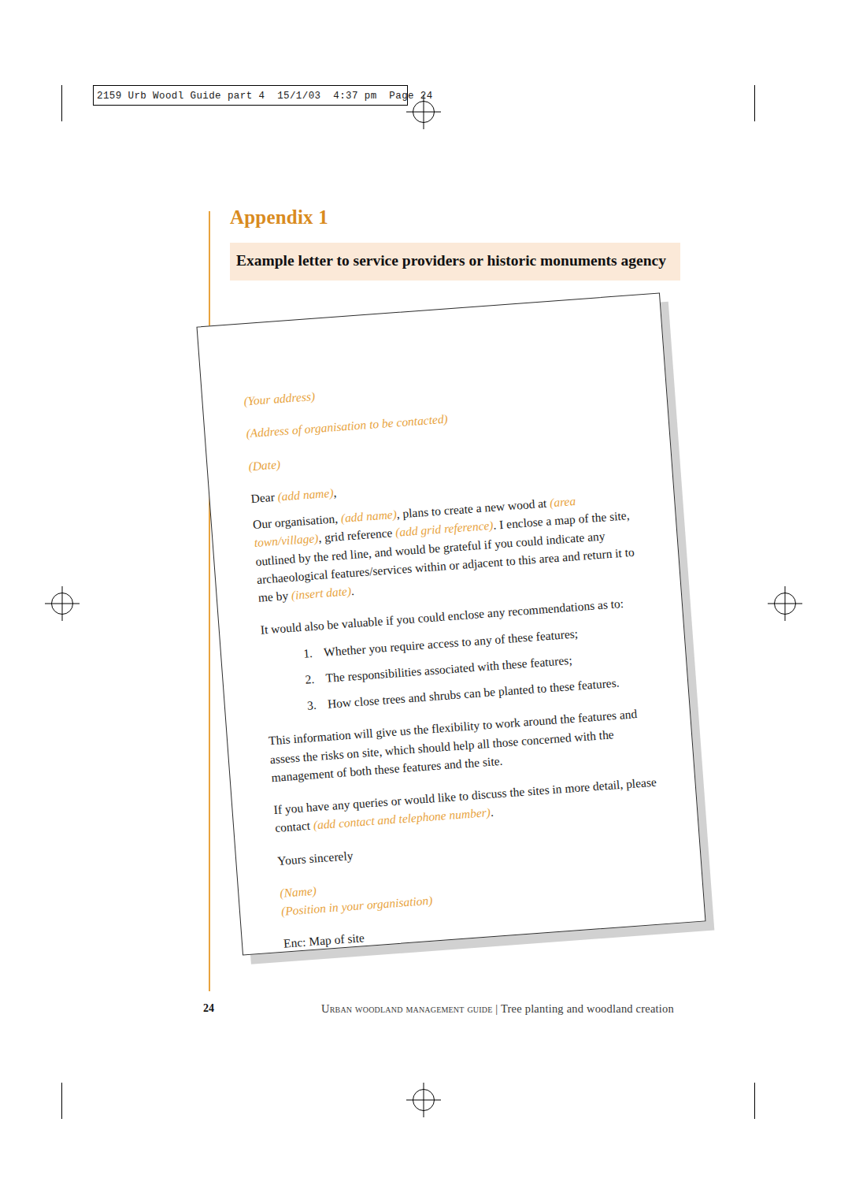2159 Urb Woodl Guide part 4 15/1/03 4:37 pm Page 24
Appendix 1
Example letter to service providers or historic monuments agency
(Your address)
(Address of organisation to be contacted)
(Date)
Dear (add name),
Our organisation, (add name), plans to create a new wood at (area town/village), grid reference (add grid reference). I enclose a map of the site, outlined by the red line, and would be grateful if you could indicate any archaeological features/services within or adjacent to this area and return it to me by (insert date).
It would also be valuable if you could enclose any recommendations as to:
1. Whether you require access to any of these features;
2. The responsibilities associated with these features;
3. How close trees and shrubs can be planted to these features.
This information will give us the flexibility to work around the features and assess the risks on site, which should help all those concerned with the management of both these features and the site.
If you have any queries or would like to discuss the sites in more detail, please contact (add contact and telephone number).
Yours sincerely
(Name)
(Position in your organisation)
Enc: Map of site
24
Urban woodland management guide | Tree planting and woodland creation